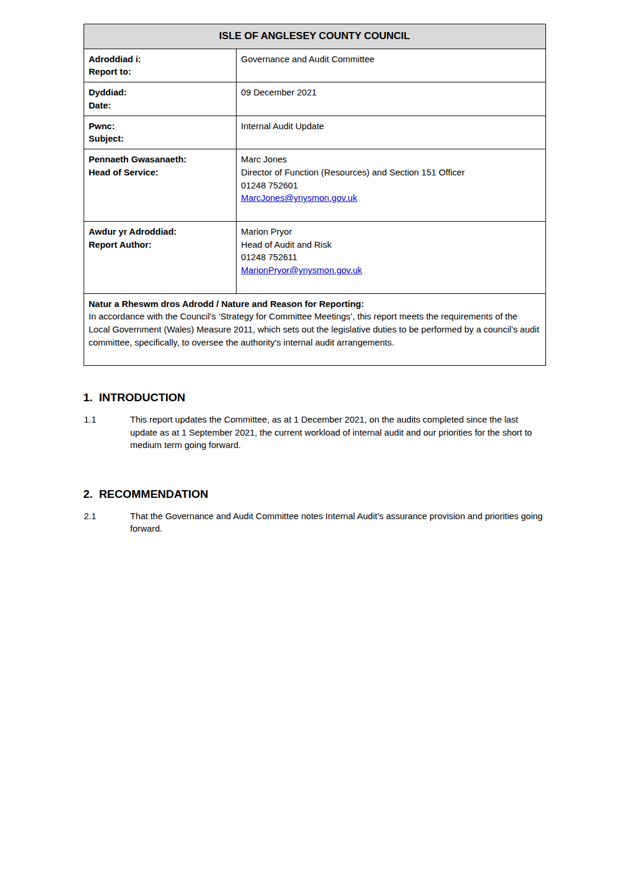| ISLE OF ANGLESEY COUNTY COUNCIL |
| --- |
| Adroddiad i: Report to: | Governance and Audit Committee |
| Dyddiad: Date: | 09 December 2021 |
| Pwnc: Subject: | Internal Audit Update |
| Pennaeth Gwasanaeth: Head of Service: | Marc Jones Director of Function (Resources) and Section 151 Officer 01248 752601 MarcJones@ynysmon.gov.uk |
| Awdur yr Adroddiad: Report Author: | Marion Pryor Head of Audit and Risk 01248 752611 MarionPryor@ynysmon.gov.uk |
| Natur a Rheswm dros Adrodd / Nature and Reason for Reporting: In accordance with the Council’s ‘Strategy for Committee Meetings’, this report meets the requirements of the Local Government (Wales) Measure 2011, which sets out the legislative duties to be performed by a council’s audit committee, specifically, to oversee the authority's internal audit arrangements. |
1. INTRODUCTION
1.1 This report updates the Committee, as at 1 December 2021, on the audits completed since the last update as at 1 September 2021, the current workload of internal audit and our priorities for the short to medium term going forward.
2. RECOMMENDATION
2.1 That the Governance and Audit Committee notes Internal Audit’s assurance provision and priorities going forward.